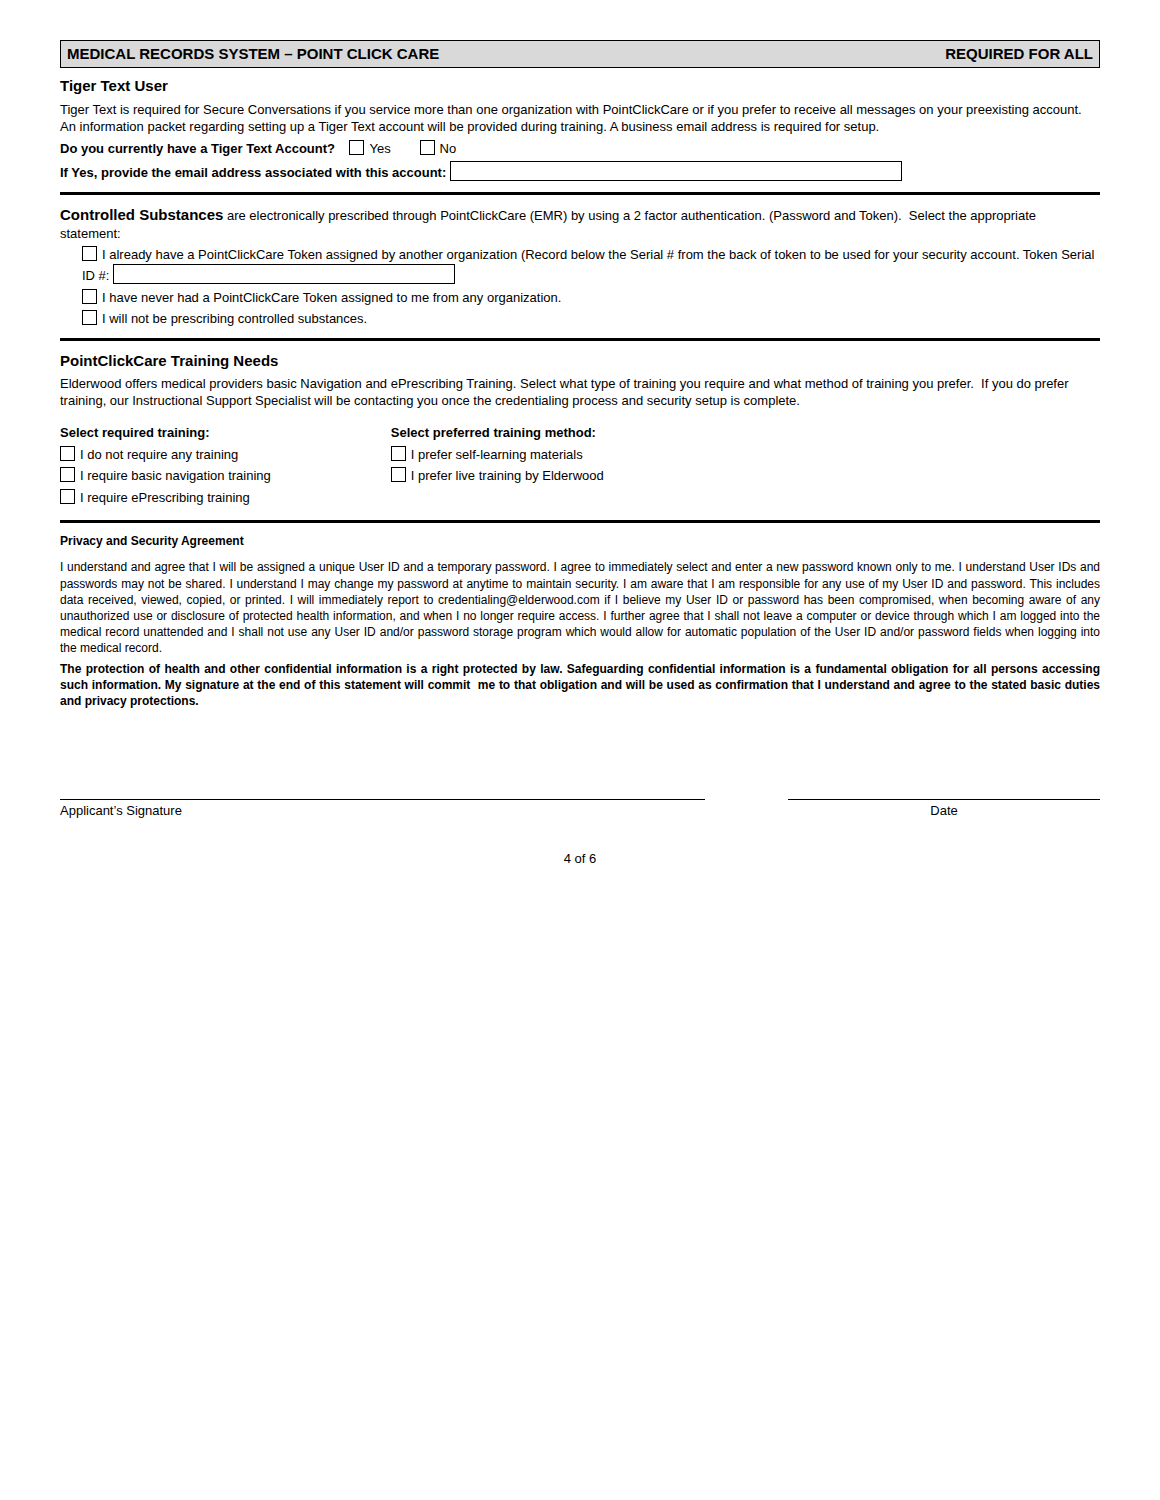MEDICAL RECORDS SYSTEM – POINT CLICK CARE REQUIRED FOR ALL
Tiger Text User
Tiger Text is required for Secure Conversations if you service more than one organization with PointClickCare or if you prefer to receive all messages on your preexisting account. An information packet regarding setting up a Tiger Text account will be provided during training. A business email address is required for setup.
Do you currently have a Tiger Text Account? Yes No
If Yes, provide the email address associated with this account:
Controlled Substances are electronically prescribed through PointClickCare (EMR) by using a 2 factor authentication. (Password and Token). Select the appropriate statement:
I already have a PointClickCare Token assigned by another organization (Record below the Serial # from the back of token to be used for your security account. Token Serial ID #:
I have never had a PointClickCare Token assigned to me from any organization.
I will not be prescribing controlled substances.
PointClickCare Training Needs
Elderwood offers medical providers basic Navigation and ePrescribing Training. Select what type of training you require and what method of training you prefer. If you do prefer training, our Instructional Support Specialist will be contacting you once the credentialing process and security setup is complete.
Select required training:
I do not require any training
I require basic navigation training
I require ePrescribing training
Select preferred training method:
I prefer self-learning materials
I prefer live training by Elderwood
Privacy and Security Agreement
I understand and agree that I will be assigned a unique User ID and a temporary password. I agree to immediately select and enter a new password known only to me. I understand User IDs and passwords may not be shared. I understand I may change my password at anytime to maintain security. I am aware that I am responsible for any use of my User ID and password. This includes data received, viewed, copied, or printed. I will immediately report to credentialing@elderwood.com if I believe my User ID or password has been compromised, when becoming aware of any unauthorized use or disclosure of protected health information, and when I no longer require access. I further agree that I shall not leave a computer or device through which I am logged into the medical record unattended and I shall not use any User ID and/or password storage program which would allow for automatic population of the User ID and/or password fields when logging into the medical record.
The protection of health and other confidential information is a right protected by law. Safeguarding confidential information is a fundamental obligation for all persons accessing such information. My signature at the end of this statement will commit me to that obligation and will be used as confirmation that I understand and agree to the stated basic duties and privacy protections.
Applicant’s Signature
Date
4 of 6